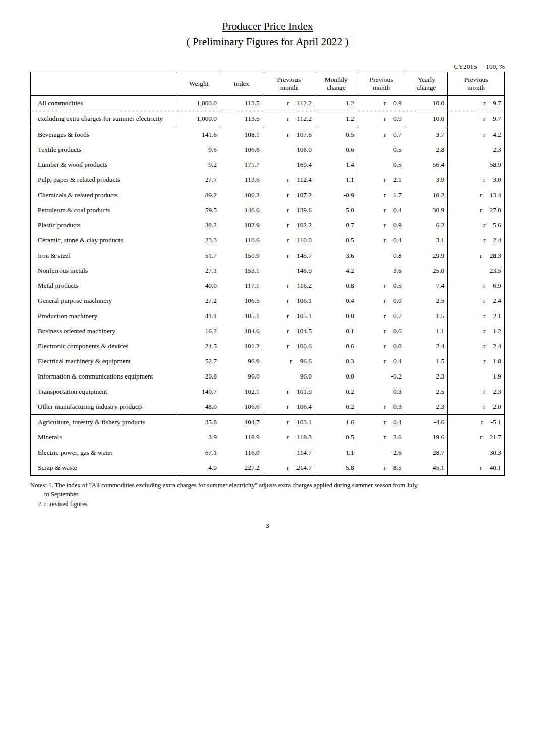Producer Price Index ( Preliminary Figures for April 2022 )
CY2015 = 100, %
| | Weight | Index | Previous month | Monthly change | Previous month | Yearly change | Previous month |
| --- | --- | --- | --- | --- | --- | --- | --- |
| All commodities | 1,000.0 | 113.5 | r 112.2 | 1.2 | r 0.9 | 10.0 | r 9.7 |
| excluding extra charges for summer electricity | 1,000.0 | 113.5 | r 112.2 | 1.2 | r 0.9 | 10.0 | r 9.7 |
| Beverages & foods | 141.6 | 108.1 | r 107.6 | 0.5 | r 0.7 | 3.7 | r 4.2 |
| Textile products | 9.6 | 106.6 | 106.0 | 0.6 | 0.5 | 2.8 | 2.3 |
| Lumber & wood products | 9.2 | 171.7 | 169.4 | 1.4 | 0.5 | 56.4 | 58.9 |
| Pulp, paper & related products | 27.7 | 113.6 | r 112.4 | 1.1 | r 2.1 | 3.9 | r 3.0 |
| Chemicals & related products | 89.2 | 106.2 | r 107.2 | -0.9 | r 1.7 | 10.2 | r 13.4 |
| Petroleum & coal products | 59.5 | 146.6 | r 139.6 | 5.0 | r 0.4 | 30.9 | r 27.0 |
| Plastic products | 38.2 | 102.9 | r 102.2 | 0.7 | r 0.9 | 6.2 | r 5.6 |
| Ceramic, stone & clay products | 23.3 | 110.6 | r 110.0 | 0.5 | r 0.4 | 3.1 | r 2.4 |
| Iron & steel | 51.7 | 150.9 | r 145.7 | 3.6 | 0.8 | 29.9 | r 28.3 |
| Nonferrous metals | 27.1 | 153.1 | 146.9 | 4.2 | 3.6 | 25.0 | 23.5 |
| Metal products | 40.0 | 117.1 | r 116.2 | 0.8 | r 0.5 | 7.4 | r 6.9 |
| General purpose machinery | 27.2 | 106.5 | r 106.1 | 0.4 | r 0.0 | 2.5 | r 2.4 |
| Production machinery | 41.1 | 105.1 | r 105.1 | 0.0 | r 0.7 | 1.5 | r 2.1 |
| Business oriented machinery | 16.2 | 104.6 | r 104.5 | 0.1 | r 0.6 | 1.1 | r 1.2 |
| Electronic components & devices | 24.5 | 101.2 | r 100.6 | 0.6 | r 0.0 | 2.4 | r 2.4 |
| Electrical machinery & equipment | 52.7 | 96.9 | r 96.6 | 0.3 | r 0.4 | 1.5 | r 1.8 |
| Information & communications equipment | 20.8 | 96.0 | 96.0 | 0.0 | -0.2 | 2.3 | 1.9 |
| Transportation equipment | 140.7 | 102.1 | r 101.9 | 0.2 | 0.3 | 2.5 | r 2.3 |
| Other manufacturing industry products | 48.0 | 106.6 | r 106.4 | 0.2 | r 0.3 | 2.3 | r 2.0 |
| Agriculture, forestry & fishery products | 35.8 | 104.7 | r 103.1 | 1.6 | r 0.4 | -4.6 | r -5.1 |
| Minerals | 3.9 | 118.9 | r 118.3 | 0.5 | r 3.6 | 19.6 | r 21.7 |
| Electric power, gas & water | 67.1 | 116.0 | 114.7 | 1.1 | 2.6 | 28.7 | 30.3 |
| Scrap & waste | 4.9 | 227.2 | r 214.7 | 5.8 | r 8.5 | 45.1 | r 40.1 |
Notes: 1. The index of "All commodities excluding extra charges for summer electricity" adjusts extra charges applied during summer season from July to September. 2. r: revised figures
3